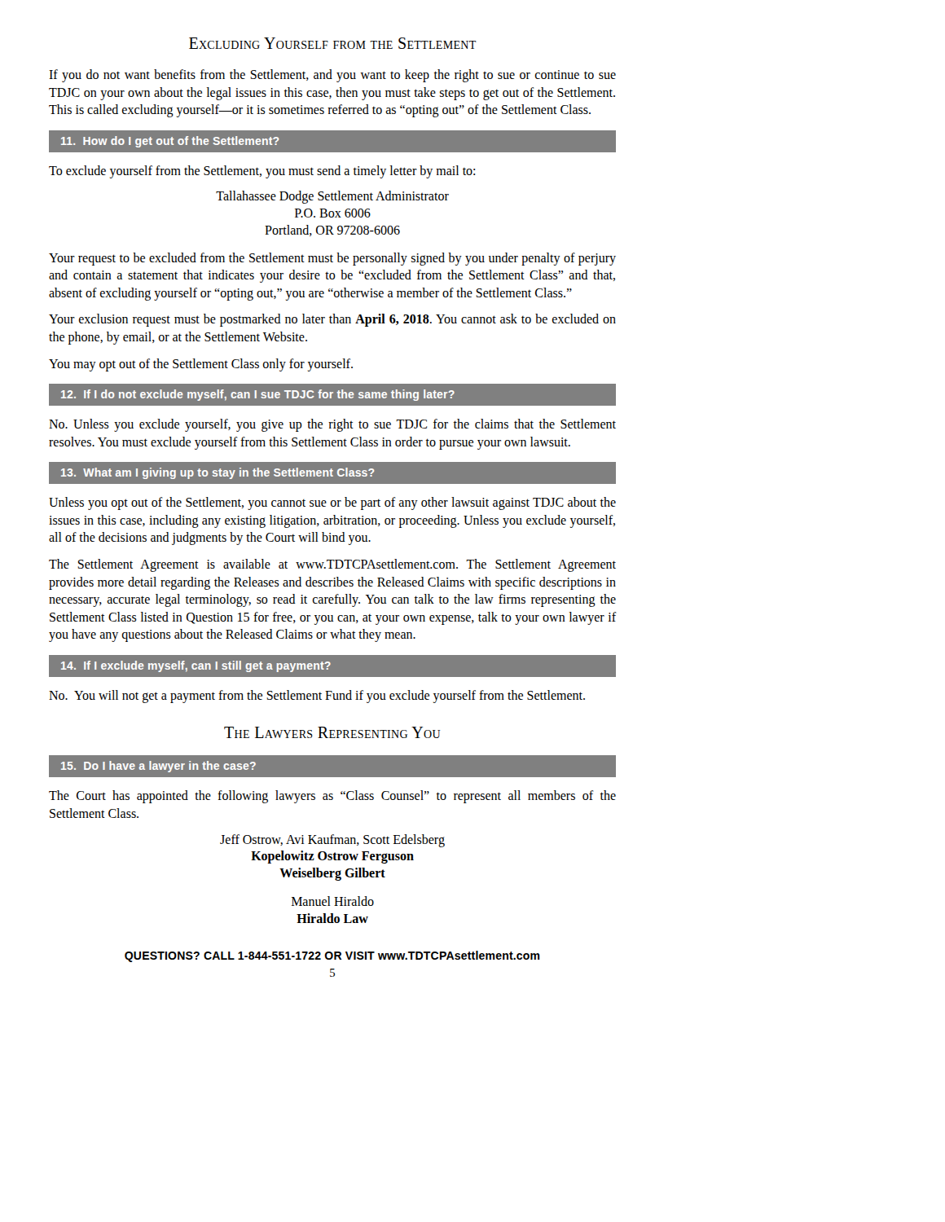Excluding Yourself from the Settlement
If you do not want benefits from the Settlement, and you want to keep the right to sue or continue to sue TDJC on your own about the legal issues in this case, then you must take steps to get out of the Settlement. This is called excluding yourself—or it is sometimes referred to as “opting out” of the Settlement Class.
11. How do I get out of the Settlement?
To exclude yourself from the Settlement, you must send a timely letter by mail to:
Tallahassee Dodge Settlement Administrator
P.O. Box 6006
Portland, OR 97208-6006
Your request to be excluded from the Settlement must be personally signed by you under penalty of perjury and contain a statement that indicates your desire to be “excluded from the Settlement Class” and that, absent of excluding yourself or “opting out,” you are “otherwise a member of the Settlement Class.”
Your exclusion request must be postmarked no later than April 6, 2018. You cannot ask to be excluded on the phone, by email, or at the Settlement Website.
You may opt out of the Settlement Class only for yourself.
12. If I do not exclude myself, can I sue TDJC for the same thing later?
No. Unless you exclude yourself, you give up the right to sue TDJC for the claims that the Settlement resolves. You must exclude yourself from this Settlement Class in order to pursue your own lawsuit.
13. What am I giving up to stay in the Settlement Class?
Unless you opt out of the Settlement, you cannot sue or be part of any other lawsuit against TDJC about the issues in this case, including any existing litigation, arbitration, or proceeding. Unless you exclude yourself, all of the decisions and judgments by the Court will bind you.
The Settlement Agreement is available at www.TDTCPAsettlement.com. The Settlement Agreement provides more detail regarding the Releases and describes the Released Claims with specific descriptions in necessary, accurate legal terminology, so read it carefully. You can talk to the law firms representing the Settlement Class listed in Question 15 for free, or you can, at your own expense, talk to your own lawyer if you have any questions about the Released Claims or what they mean.
14. If I exclude myself, can I still get a payment?
No. You will not get a payment from the Settlement Fund if you exclude yourself from the Settlement.
The Lawyers Representing You
15. Do I have a lawyer in the case?
The Court has appointed the following lawyers as “Class Counsel” to represent all members of the Settlement Class.
Jeff Ostrow, Avi Kaufman, Scott Edelsberg
Kopelowitz Ostrow Ferguson
Weiselberg Gilbert
Manuel Hiraldo
Hiraldo Law
QUESTIONS? CALL 1-844-551-1722 OR VISIT www.TDTCPAsettlement.com
5